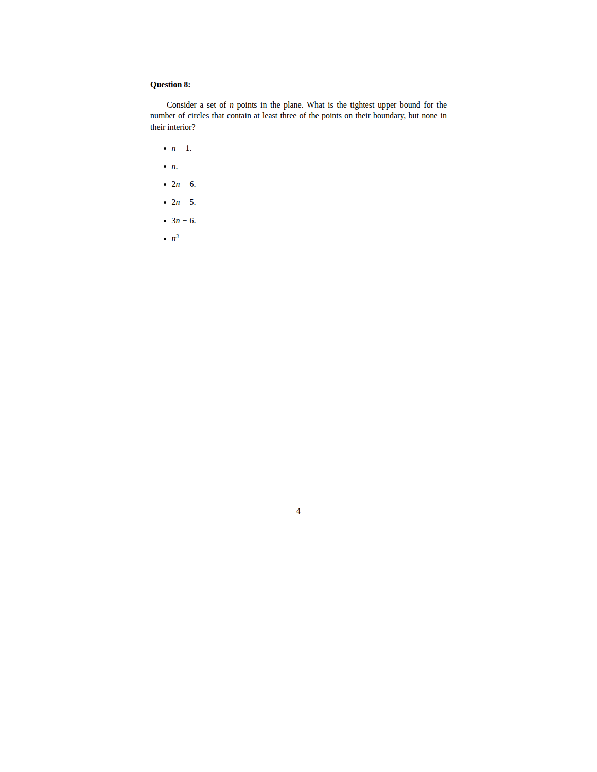Question 8:
Consider a set of n points in the plane. What is the tightest upper bound for the number of circles that contain at least three of the points on their boundary, but none in their interior?
n − 1.
n.
2 n − 6.
2 n − 5.
3 n − 6.
n3
4